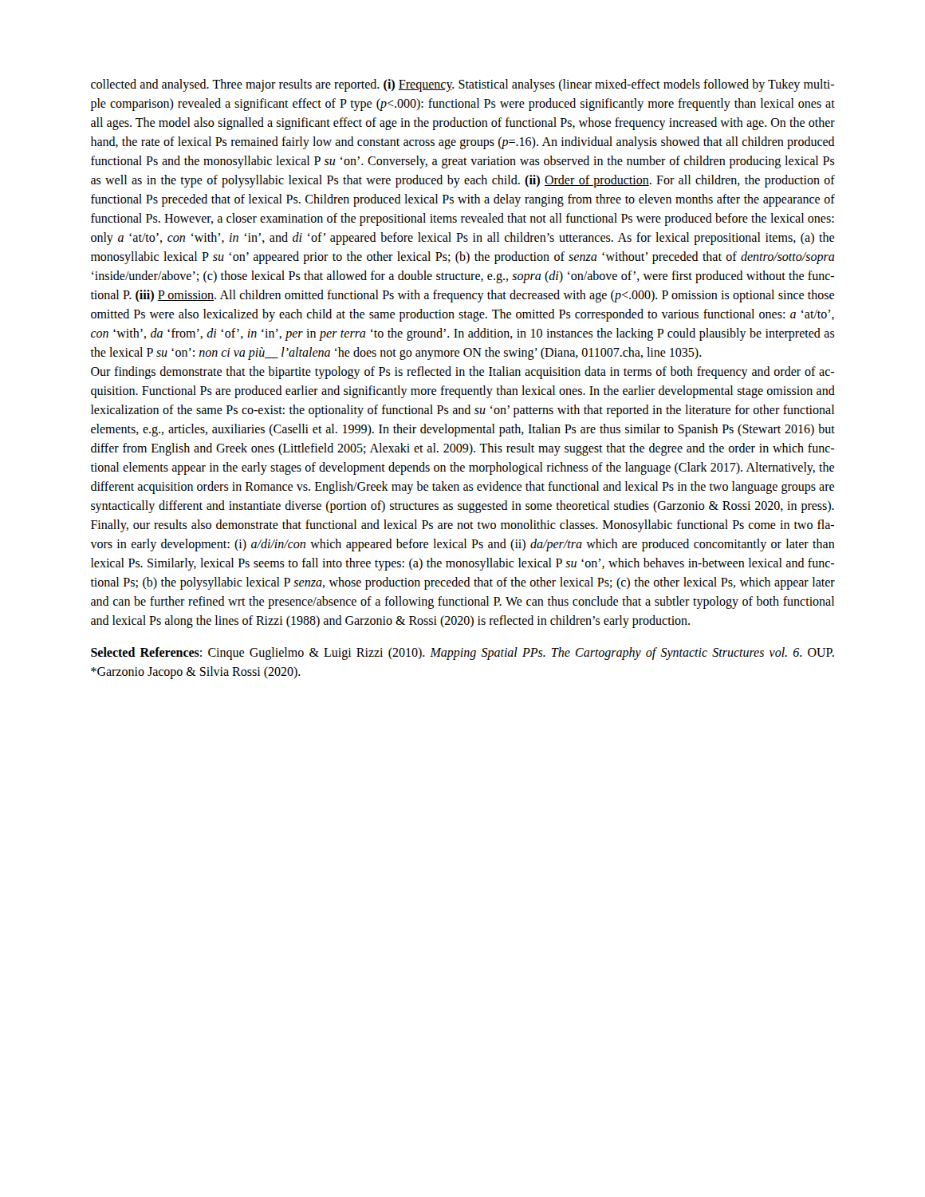collected and analysed. Three major results are reported. (i) Frequency. Statistical analyses (linear mixed-effect models followed by Tukey multiple comparison) revealed a significant effect of P type (p<.000): functional Ps were produced significantly more frequently than lexical ones at all ages. The model also signalled a significant effect of age in the production of functional Ps, whose frequency increased with age. On the other hand, the rate of lexical Ps remained fairly low and constant across age groups (p=.16). An individual analysis showed that all children produced functional Ps and the monosyllabic lexical P su ‘on’. Conversely, a great variation was observed in the number of children producing lexical Ps as well as in the type of polysyllabic lexical Ps that were produced by each child. (ii) Order of production. For all children, the production of functional Ps preceded that of lexical Ps. Children produced lexical Ps with a delay ranging from three to eleven months after the appearance of functional Ps. However, a closer examination of the prepositional items revealed that not all functional Ps were produced before the lexical ones: only a ‘at/to’, con ‘with’, in ‘in’, and di ‘of’ appeared before lexical Ps in all children’s utterances. As for lexical prepositional items, (a) the monosyllabic lexical P su ‘on’ appeared prior to the other lexical Ps; (b) the production of senza ‘without’ preceded that of dentro/sotto/sopra ‘inside/under/above’; (c) those lexical Ps that allowed for a double structure, e.g., sopra (di) ‘on/above of’, were first produced without the functional P. (iii) P omission. All children omitted functional Ps with a frequency that decreased with age (p<.000). P omission is optional since those omitted Ps were also lexicalized by each child at the same production stage. The omitted Ps corresponded to various functional ones: a ‘at/to’, con ‘with’, da ‘from’, di ‘of’, in ‘in’, per in per terra ‘to the ground’. In addition, in 10 instances the lacking P could plausibly be interpreted as the lexical P su ‘on’: non ci va più__ l’altalena ‘he does not go anymore ON the swing’ (Diana, 011007.cha, line 1035).
Our findings demonstrate that the bipartite typology of Ps is reflected in the Italian acquisition data in terms of both frequency and order of acquisition. Functional Ps are produced earlier and significantly more frequently than lexical ones. In the earlier developmental stage omission and lexicalization of the same Ps co-exist: the optionality of functional Ps and su ‘on’ patterns with that reported in the literature for other functional elements, e.g., articles, auxiliaries (Caselli et al. 1999). In their developmental path, Italian Ps are thus similar to Spanish Ps (Stewart 2016) but differ from English and Greek ones (Littlefield 2005; Alexaki et al. 2009). This result may suggest that the degree and the order in which functional elements appear in the early stages of development depends on the morphological richness of the language (Clark 2017). Alternatively, the different acquisition orders in Romance vs. English/Greek may be taken as evidence that functional and lexical Ps in the two language groups are syntactically different and instantiate diverse (portion of) structures as suggested in some theoretical studies (Garzonio & Rossi 2020, in press). Finally, our results also demonstrate that functional and lexical Ps are not two monolithic classes. Monosyllabic functional Ps come in two flavors in early development: (i) a/di/in/con which appeared before lexical Ps and (ii) da/per/tra which are produced concomitantly or later than lexical Ps. Similarly, lexical Ps seems to fall into three types: (a) the monosyllabic lexical P su ‘on’, which behaves in-between lexical and functional Ps; (b) the polysyllabic lexical P senza, whose production preceded that of the other lexical Ps; (c) the other lexical Ps, which appear later and can be further refined wrt the presence/absence of a following functional P. We can thus conclude that a subtler typology of both functional and lexical Ps along the lines of Rizzi (1988) and Garzonio & Rossi (2020) is reflected in children’s early production.
Selected References: Cinque Guglielmo & Luigi Rizzi (2010). Mapping Spatial PPs. The Cartography of Syntactic Structures vol. 6. OUP. *Garzonio Jacopo & Silvia Rossi (2020).